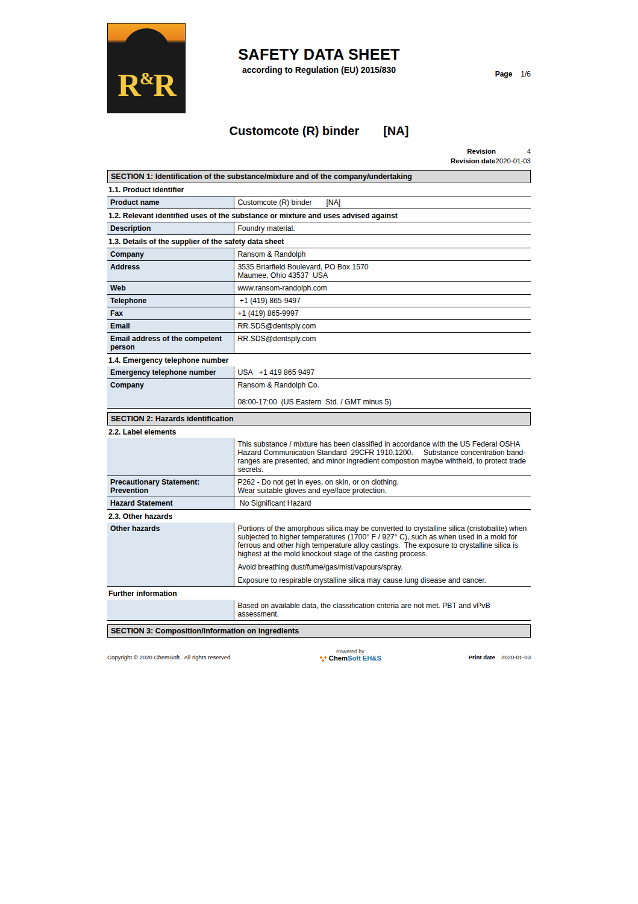R&R
SAFETY DATA SHEET
according to Regulation (EU) 2015/830
Page1/6
Customcote (R) binder[NA]
Revision 4
Revision date 2020-01-03
SECTION 1: Identification of the substance/mixture and of the company/undertaking
1.1. Product identifier
| Product name | Customcote (R) binder [NA] |
1.2. Relevant identified uses of the substance or mixture and uses advised against
| Description | Foundry material. |
1.3. Details of the supplier of the safety data sheet
| Company | Ransom & Randolph |
| Address | 3535 Briarfield Boulevard, PO Box 1570 Maumee, Ohio 43537 USA |
| Web | www.ransom-randolph.com |
| Telephone | +1 (419) 865-9497 |
| Fax | +1 (419) 865-9997 |
| Email | RR.SDS@dentsply.com |
| Email address of the competent person | RR.SDS@dentsply.com |
1.4. Emergency telephone number
| Emergency telephone number | USA +1 419 865 9497 |
| Company | Ransom & Randolph Co. 08:00-17:00 (US Eastern Std. / GMT minus 5) |
SECTION 2: Hazards identification
2.2. Label elements
| | This substance / mixture has been classified in accordance with the US Federal OSHA Hazard Communication Standard 29CFR 1910.1200. Substance concentration band-ranges are presented, and minor ingredient compostion maybe wihtheld, to protect trade secrets. |
| Precautionary Statement: Prevention | P262 - Do not get in eyes, on skin, or on clothing. Wear suitable gloves and eye/face protection. |
| Hazard Statement | No Significant Hazard |
2.3. Other hazards
| Other hazards | Portions of the amorphous silica may be converted to crystalline silica (cristobalite) when subjected to higher temperatures (1700° F / 927° C), such as when used in a mold for ferrous and other high temperature alloy castings. The exposure to crystalline silica is highest at the mold knockout stage of the casting process. Avoid breathing dust/fume/gas/mist/vapours/spray. Exposure to respirable crystalline silica may cause lung disease and cancer. |
Further information
| | Based on available data, the classification criteria are not met. PBT and vPvB assessment. |
SECTION 3: Composition/information on ingredients
Copyright © 2020 ChemSoft. All rights reserved.
Powered by
ChemSoft EH&S
Print date 2020-01-03